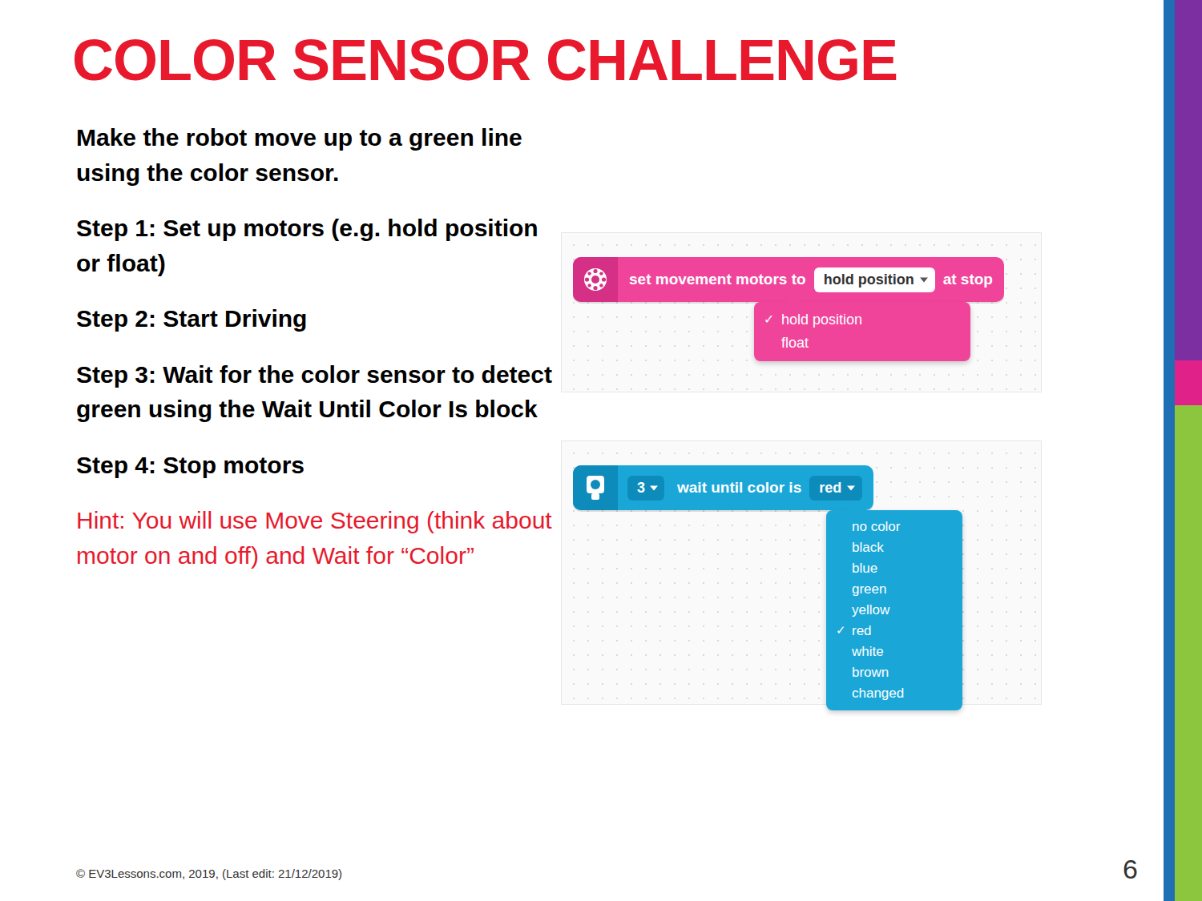COLOR SENSOR CHALLENGE
Make the robot move up to a green line using the color sensor.
Step 1: Set up motors (e.g. hold position or float)
Step 2: Start Driving
Step 3: Wait for the color sensor to detect green using the Wait Until Color Is block
Step 4: Stop motors
Hint: You will use Move Steering (think about motor on and off) and Wait for “Color”
set movement motors to hold position at stop
hold position
float
3 wait until color is red
no color
black
blue
green
yellow
red
white
brown
changed
© EV3Lessons.com, 2019, (Last edit: 21/12/2019)
6